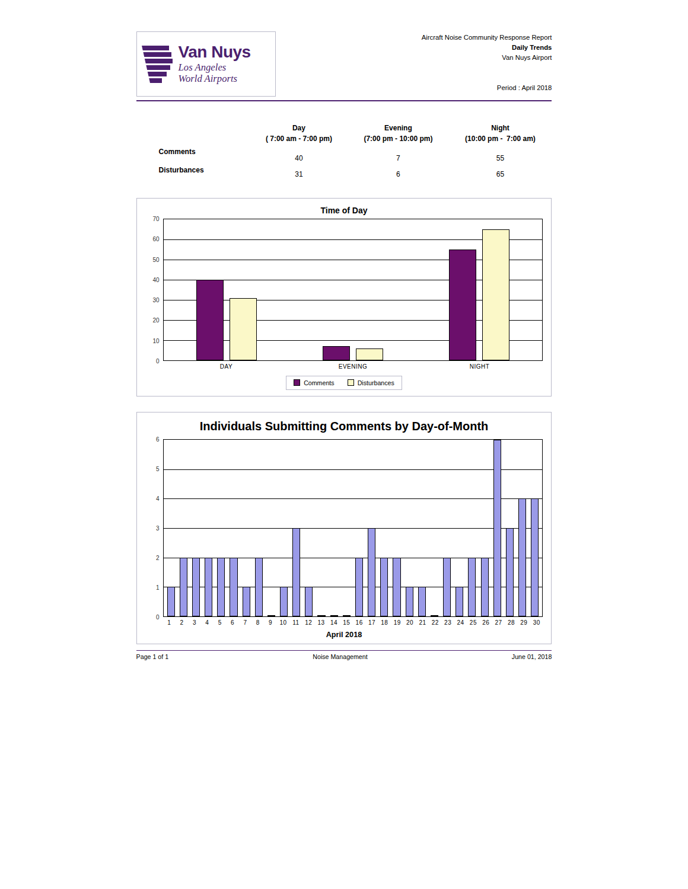Van Nuys
Los Angeles
World Airports
Aircraft Noise Community Response Report
Daily Trends
Van Nuys Airport
Period : April 2018
| | Day ( 7:00 am - 7:00 pm) | Evening (7:00 pm - 10:00 pm) | Night (10:00 pm - 7:00 am) |
| --- | --- | --- | --- |
| Comments | 40 | 7 | 55 |
| Disturbances | 31 | 6 | 65 |
Time of Day
70
60
50
40
30
20
10
0
DAY
EVENING
NIGHT
Comments Disturbances
Individuals Submitting Comments by Day-of-Month
6
5
4
3
2
1
0
1
2
3
4
5
6
7
8
9
10
11
12
13
14
15
16
17
18
19
20
21
22
23
24
25
26
27
28
29
30
April 2018
Page 1 of 1
Noise Management
June 01, 2018